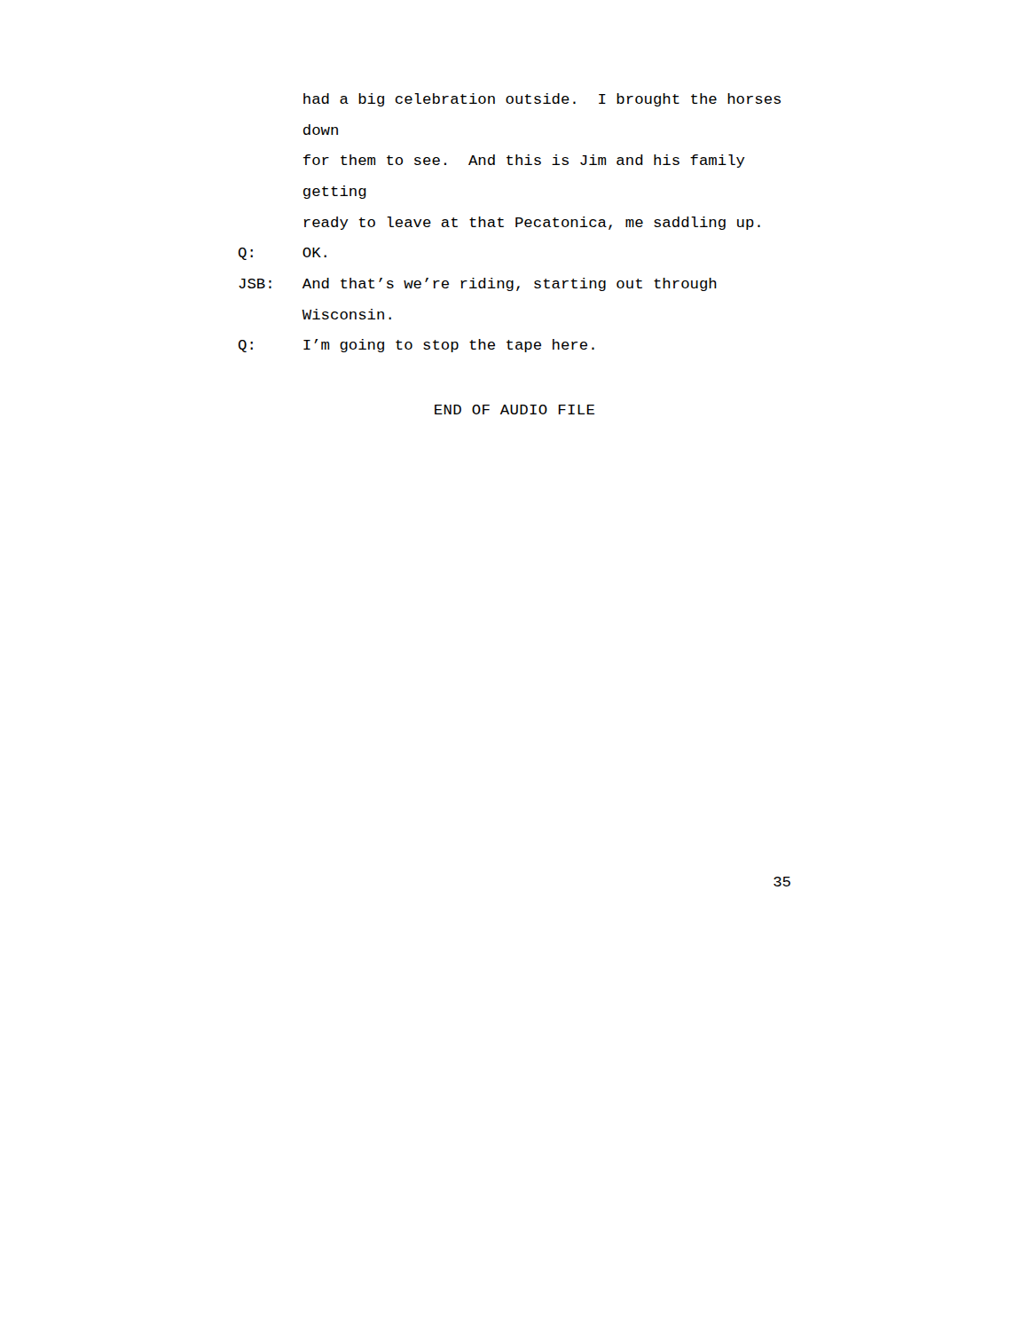had a big celebration outside. I brought the horses down
for them to see. And this is Jim and his family getting
ready to leave at that Pecatonica, me saddling up.
Q:
OK.
JSB:
And that’s we’re riding, starting out through Wisconsin.
Q:
I’m going to stop the tape here.
END OF AUDIO FILE
35